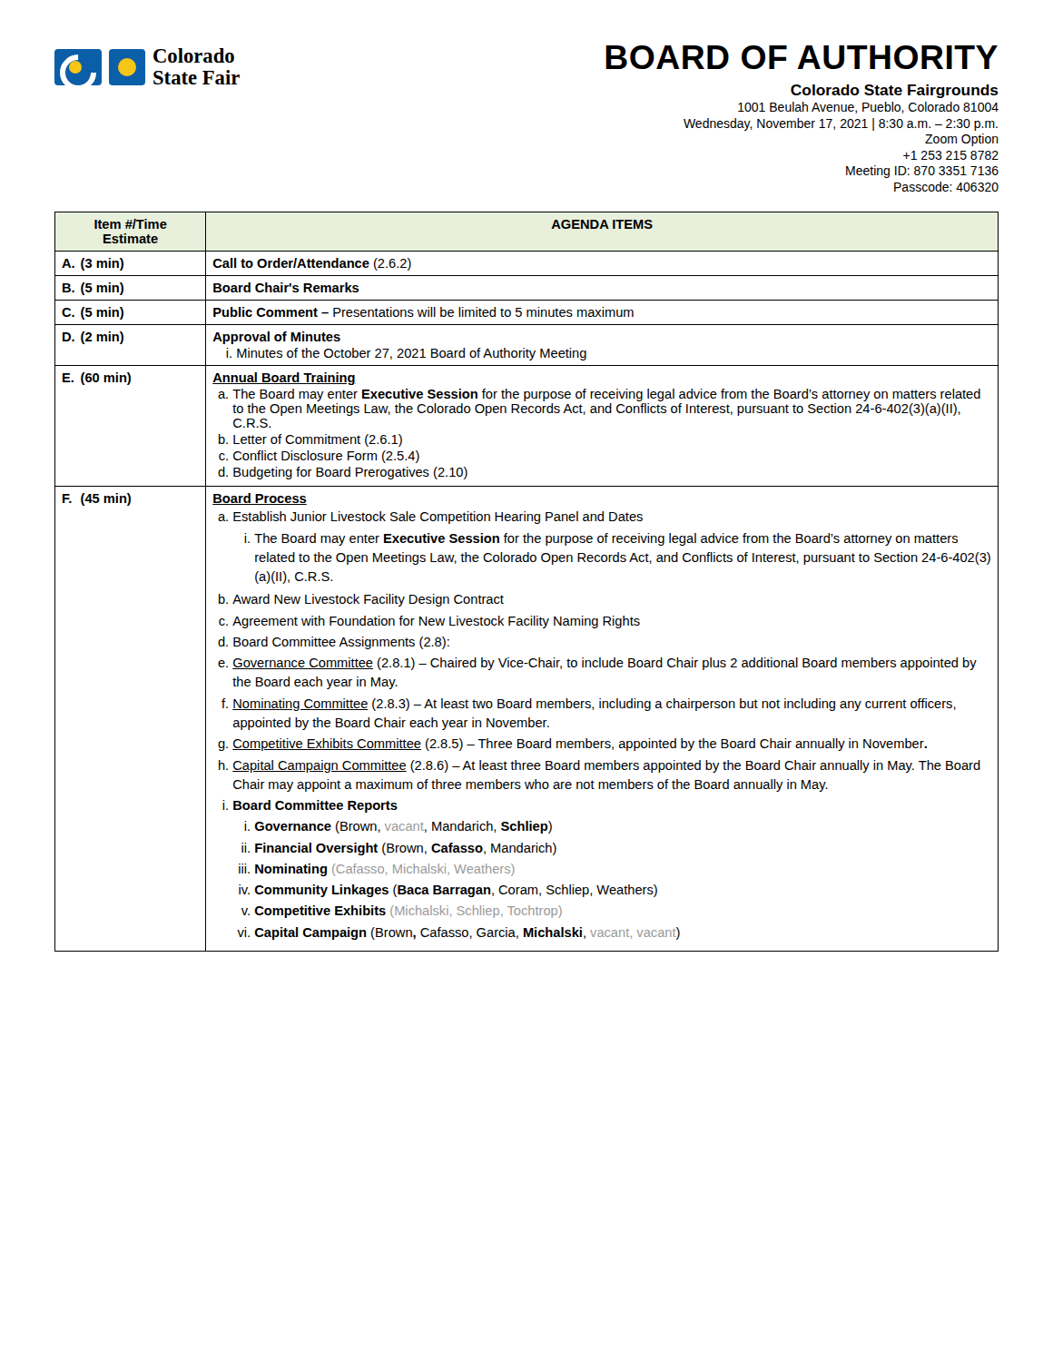Colorado
State Fair
BOARD OF AUTHORITY
Colorado State Fairgrounds
1001 Beulah Avenue, Pueblo, Colorado 81004
Wednesday, November 17, 2021 | 8:30 a.m. – 2:30 p.m.
Zoom Option
+1 253 215 8782
Meeting ID: 870 3351 7136
Passcode: 406320
| Item #/Time Estimate | AGENDA ITEMS |
| --- | --- |
| A. (3 min) | Call to Order/Attendance (2.6.2) |
| B. (5 min) | Board Chair's Remarks |
| C. (5 min) | Public Comment – Presentations will be limited to 5 minutes maximum |
| D. (2 min) | Approval of Minutes Minutes of the October 27, 2021 Board of Authority Meeting |
| E. (60 min) | Annual Board Training The Board may enter Executive Session for the purpose of receiving legal advice from the Board’s attorney on matters related to the Open Meetings Law, the Colorado Open Records Act, and Conflicts of Interest, pursuant to Section 24-6-402(3)(a)(II), C.R.S. Letter of Commitment (2.6.1) Conflict Disclosure Form (2.5.4) Budgeting for Board Prerogatives (2.10) |
| F. (45 min) | Board Process Establish Junior Livestock Sale Competition Hearing Panel and Dates The Board may enter Executive Session for the purpose of receiving legal advice from the Board’s attorney on matters related to the Open Meetings Law, the Colorado Open Records Act, and Conflicts of Interest, pursuant to Section 24-6-402(3)(a)(II), C.R.S. Award New Livestock Facility Design Contract Agreement with Foundation for New Livestock Facility Naming Rights Board Committee Assignments (2.8): Governance Committee (2.8.1) – Chaired by Vice-Chair, to include Board Chair plus 2 additional Board members appointed by the Board each year in May. Nominating Committee (2.8.3) – At least two Board members, including a chairperson but not including any current officers, appointed by the Board Chair each year in November. Competitive Exhibits Committee (2.8.5) – Three Board members, appointed by the Board Chair annually in November . Capital Campaign Committee (2.8.6) – At least three Board members appointed by the Board Chair annually in May. The Board Chair may appoint a maximum of three members who are not members of the Board annually in May. Board Committee Reports Governance (Brown, vacant , Mandarich, Schliep ) Financial Oversight (Brown, Cafasso , Mandarich) Nominating (Cafasso, Michalski, Weathers) Community Linkages ( Baca Barragan , Coram, Schliep, Weathers) Competitive Exhibits (Michalski, Schliep, Tochtrop) Capital Campaign (Brown , Cafasso, Garcia, Michalski , vacant, vacant ) |